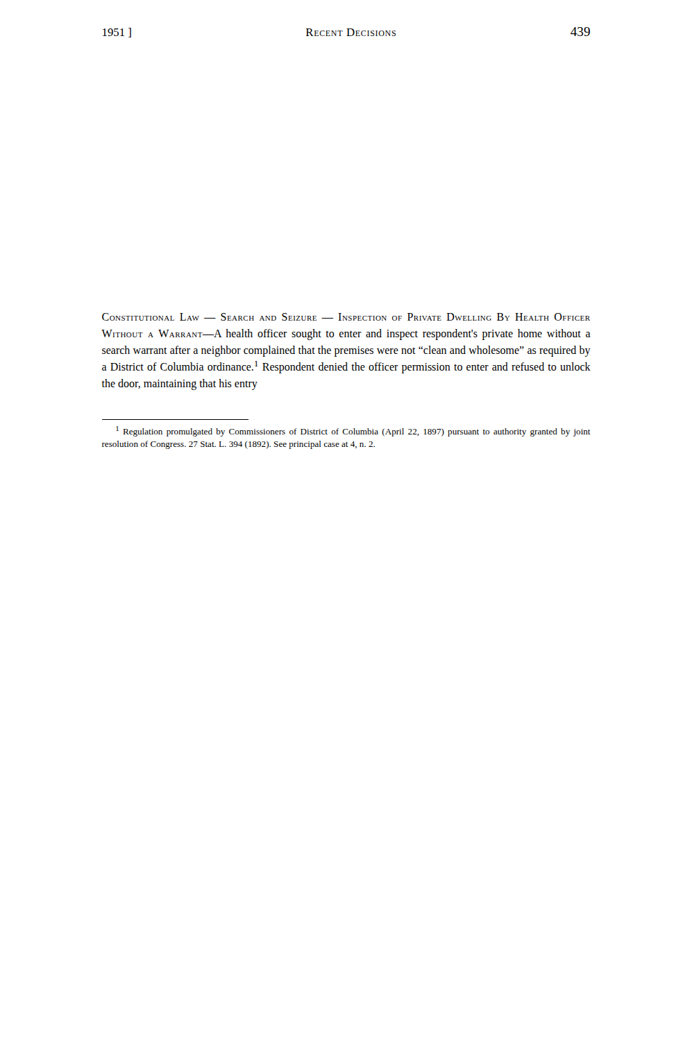1951 ] Recent Decisions 439
Constitutional Law — Search and Seizure — Inspection of Private Dwelling By Health Officer Without a Warrant—A health officer sought to enter and inspect respondent's private home without a search warrant after a neighbor complained that the premises were not “clean and wholesome” as required by a District of Columbia ordinance.1 Respondent denied the officer permission to enter and refused to unlock the door, maintaining that his entry
1 Regulation promulgated by Commissioners of District of Columbia (April 22, 1897) pursuant to authority granted by joint resolution of Congress. 27 Stat. L. 394 (1892). See principal case at 4, n. 2.